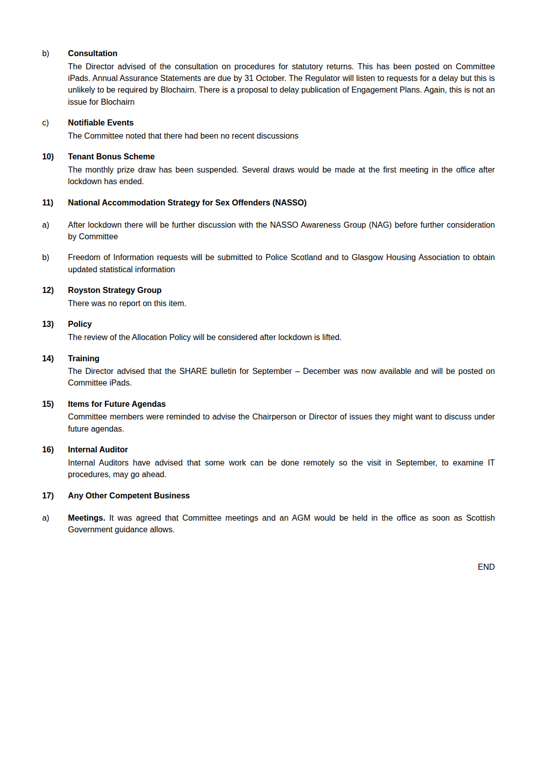b)
Consultation
The Director advised of the consultation on procedures for statutory returns. This has been posted on Committee iPads. Annual Assurance Statements are due by 31 October. The Regulator will listen to requests for a delay but this is unlikely to be required by Blochairn. There is a proposal to delay publication of Engagement Plans. Again, this is not an issue for Blochairn
c)
Notifiable Events
The Committee noted that there had been no recent discussions
10)
Tenant Bonus Scheme
The monthly prize draw has been suspended. Several draws would be made at the first meeting in the office after lockdown has ended.
11)
National Accommodation Strategy for Sex Offenders (NASSO)
a)
After lockdown there will be further discussion with the NASSO Awareness Group (NAG) before further consideration by Committee
b)
Freedom of Information requests will be submitted to Police Scotland and to Glasgow Housing Association to obtain updated statistical information
12)
Royston Strategy Group
There was no report on this item.
13)
Policy
The review of the Allocation Policy will be considered after lockdown is lifted.
14)
Training
The Director advised that the SHARE bulletin for September – December was now available and will be posted on Committee iPads.
15)
Items for Future Agendas
Committee members were reminded to advise the Chairperson or Director of issues they might want to discuss under future agendas.
16)
Internal Auditor
Internal Auditors have advised that some work can be done remotely so the visit in September, to examine IT procedures, may go ahead.
17)
Any Other Competent Business
a)
Meetings. It was agreed that Committee meetings and an AGM would be held in the office as soon as Scottish Government guidance allows.
END